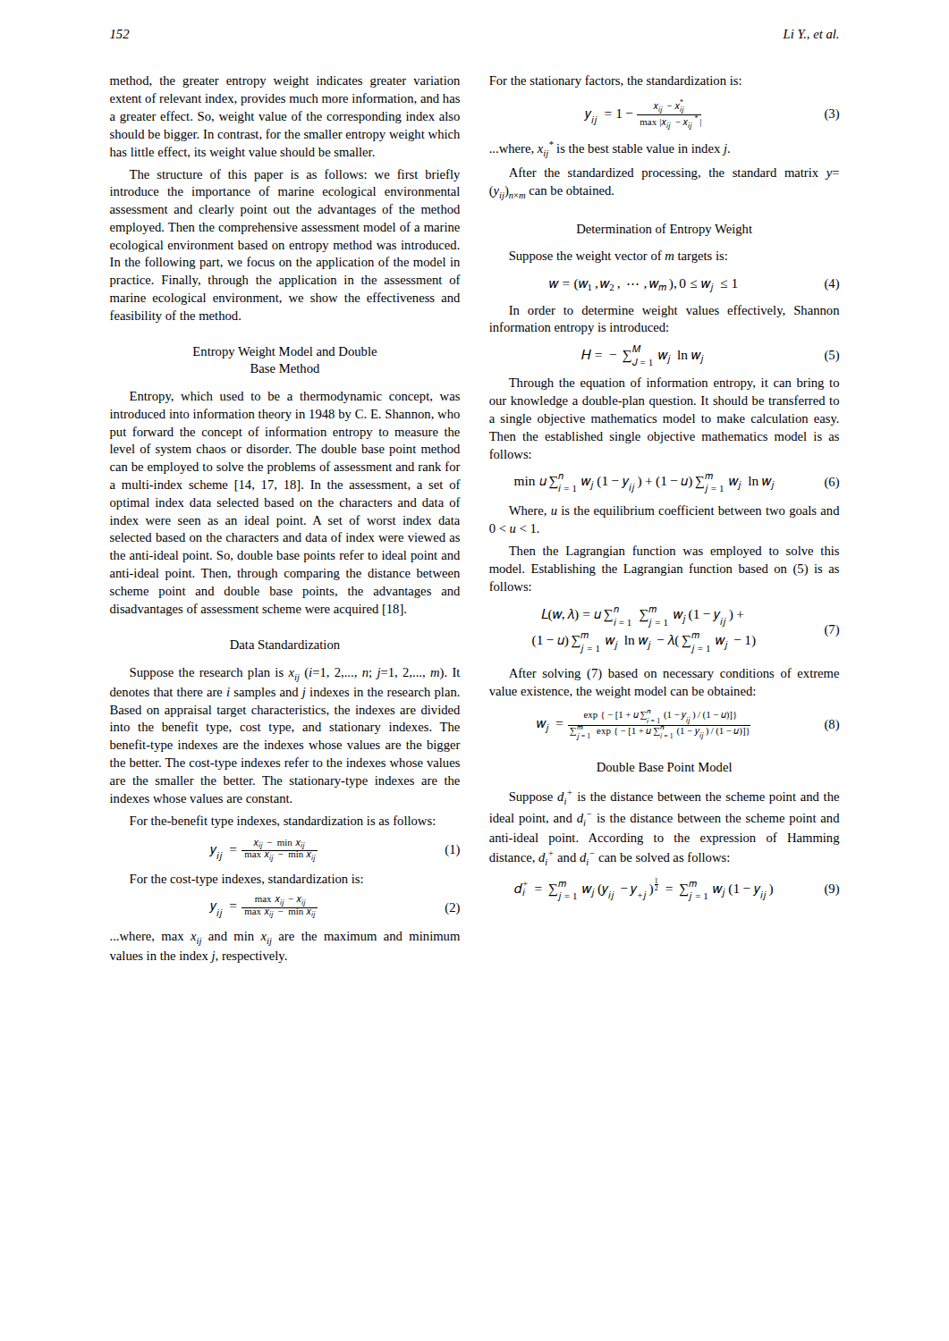152 Li Y., et al.
method, the greater entropy weight indicates greater variation extent of relevant index, provides much more information, and has a greater effect. So, weight value of the corresponding index also should be bigger. In contrast, for the smaller entropy weight which has little effect, its weight value should be smaller.
The structure of this paper is as follows: we first briefly introduce the importance of marine ecological environmental assessment and clearly point out the advantages of the method employed. Then the comprehensive assessment model of a marine ecological environment based on entropy method was introduced. In the following part, we focus on the application of the model in practice. Finally, through the application in the assessment of marine ecological environment, we show the effectiveness and feasibility of the method.
Entropy Weight Model and Double
Base Method
Entropy, which used to be a thermodynamic concept, was introduced into information theory in 1948 by C. E. Shannon, who put forward the concept of information entropy to measure the level of system chaos or disorder. The double base point method can be employed to solve the problems of assessment and rank for a multi-index scheme [14, 17, 18]. In the assessment, a set of optimal index data selected based on the characters and data of index were seen as an ideal point. A set of worst index data selected based on the characters and data of index were viewed as the anti-ideal point. So, double base points refer to ideal point and anti-ideal point. Then, through comparing the distance between scheme point and double base points, the advantages and disadvantages of assessment scheme were acquired [18].
Data Standardization
Suppose the research plan is xij (i=1, 2,..., n; j=1, 2,..., m). It denotes that there are i samples and j indexes in the research plan. Based on appraisal target characteristics, the indexes are divided into the benefit type, cost type, and stationary indexes. The benefit-type indexes are the indexes whose values are the bigger the better. The cost-type indexes refer to the indexes whose values are the smaller the better. The stationary-type indexes are the indexes whose values are constant.
For the-benefit type indexes, standardization is as follows:
yij = xij−minxij maxxij−minxij (1)
For the cost-type indexes, standardization is:
yij = maxxij−xij maxxij−minxij (2)
...where, max xij and min xij are the maximum and minimum values in the index j, respectively.
For the stationary factors, the standardization is:
yij = 1 − xij−xij* max|xij−xij*| (3)
...where, xij* is the best stable value in index j.
After the standardized processing, the standard matrix y=(yij)n×m can be obtained.
Determination of Entropy Weight
Suppose the weight vector of m targets is:
w=(w1,w2,⋯,wm) , 0≤wj≤1 (4)
In order to determine weight values effectively, Shannon information entropy is introduced:
H=− ∑J=1M wjlnwj (5)
Through the equation of information entropy, it can bring to our knowledge a double-plan question. It should be transferred to a single objective mathematics model to make calculation easy. Then the established single objective mathematics model is as follows:
minu ∑i=1n wj(1−yij) + (1−u) ∑j=1m wjlnwj (6)
Where, u is the equilibrium coefficient between two goals and 0 < u < 1.
Then the Lagrangian function was employed to solve this model. Establishing the Lagrangian function based on (5) is as follows:
L(w,λ)=u ∑i=1n ∑j=1m wj(1−yij)+ (1−u) ∑j=1m wjlnwj −λ( ∑j=1m wj−1) (7)
After solving (7) based on necessary conditions of extreme value existence, the weight model can be obtained:
wj = exp{−[1+u ∑i=1n (1−yij) /(1−u)]} ∑j=1m exp{−[1+u ∑i=1n (1−yij) /(1−u)]} (8)
Double Base Point Model
Suppose di+ is the distance between the scheme point and the ideal point, and di− is the distance between the scheme point and anti-ideal point. According to the expression of Hamming distance, di+ and di− can be solved as follows:
di+ = ∑j=1m wj (yij−y+j)12 = ∑j=1m wj(1−yij) (9)